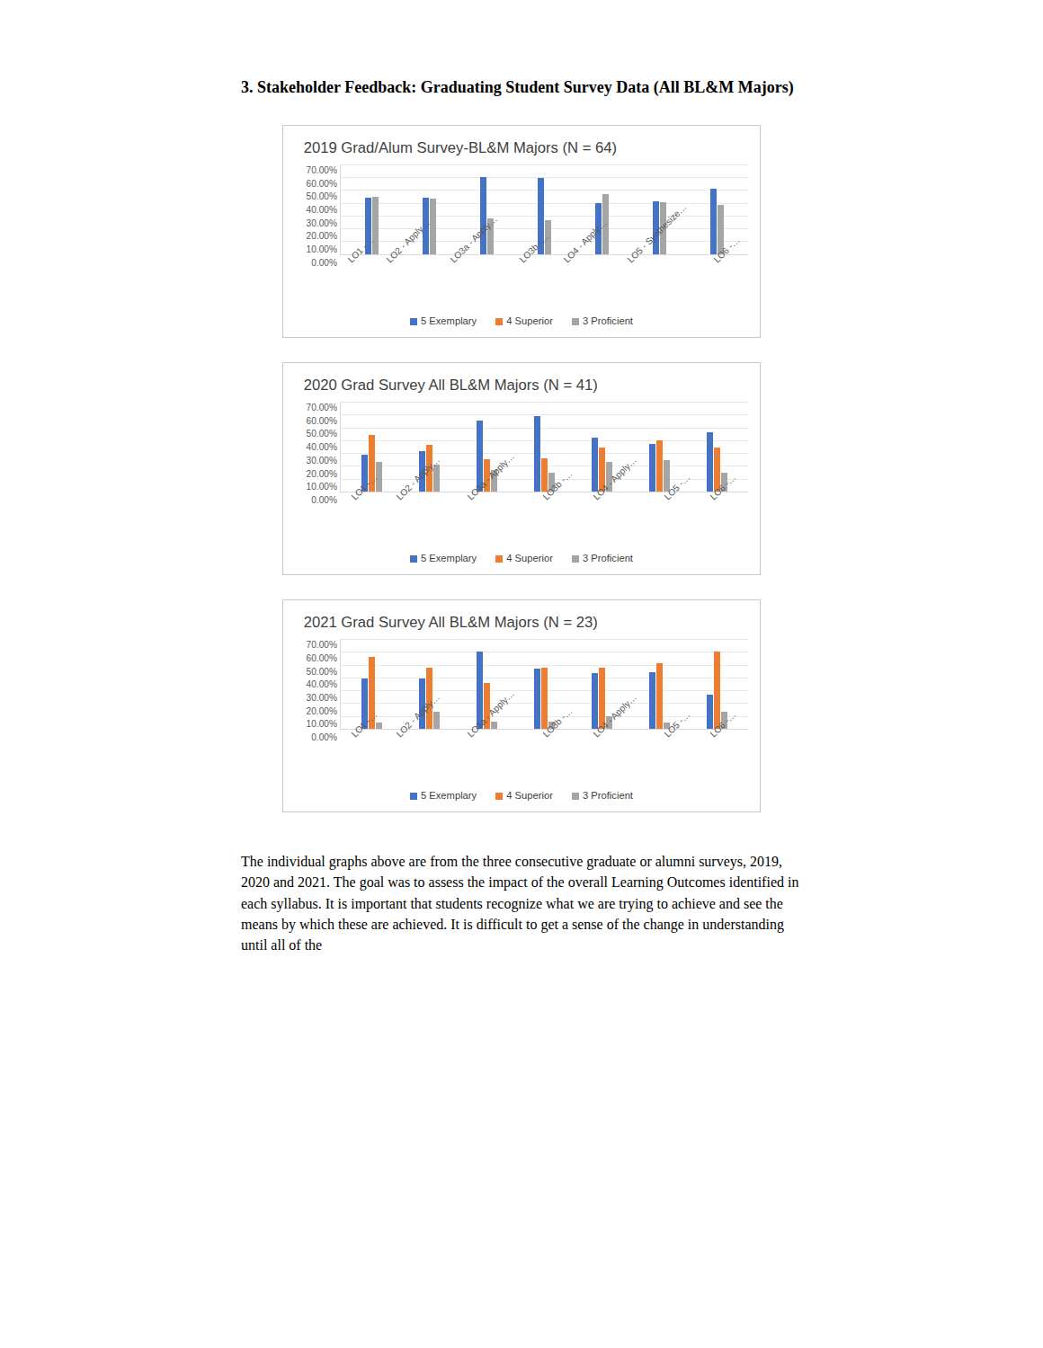3. Stakeholder Feedback: Graduating Student Survey Data (All BL&M Majors)
2019 Grad/Alum Survey-BL&M Majors (N = 64)
70.00%
60.00%
50.00%
40.00%
30.00%
20.00%
10.00%
0.00%
LO1 -… LO2 - Apply… LO3a - Apply… LO3b -… LO4 - Apply… LO5 - Synthesize… LO6 -…
5 Exemplary
4 Superior
3 Proficient
2020 Grad Survey All BL&M Majors (N = 41)
70.00%
60.00%
50.00%
40.00%
30.00%
20.00%
10.00%
0.00%
LO1 -… LO2 - Apply… LO3a - Apply… LO3b -… LO4 - Apply… LO5 -… LO6 -…
5 Exemplary
4 Superior
3 Proficient
2021 Grad Survey All BL&M Majors (N = 23)
70.00%
60.00%
50.00%
40.00%
30.00%
20.00%
10.00%
0.00%
LO1 -… LO2 - Apply… LO3a - Apply… LO3b -… LO4 - Apply… LO5 -… LO6 -…
5 Exemplary
4 Superior
3 Proficient
The individual graphs above are from the three consecutive graduate or alumni surveys, 2019, 2020 and 2021. The goal was to assess the impact of the overall Learning Outcomes identified in each syllabus. It is important that students recognize what we are trying to achieve and see the means by which these are achieved. It is difficult to get a sense of the change in understanding until all of the